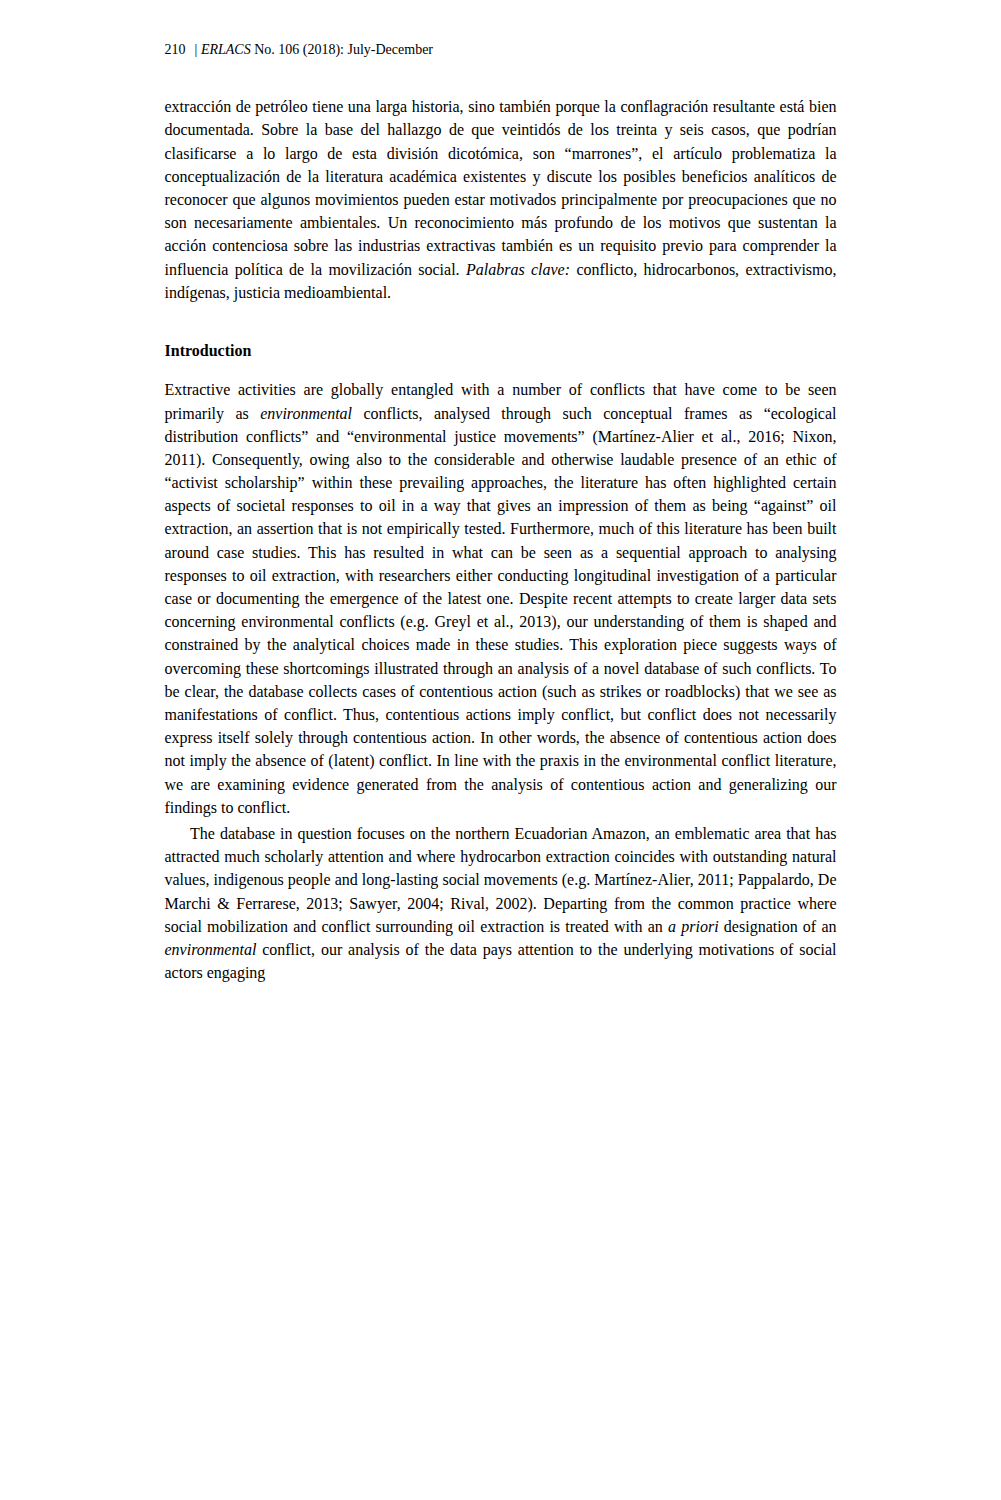210 | ERLACS No. 106 (2018): July-December
extracción de petróleo tiene una larga historia, sino también porque la conflagración resultante está bien documentada. Sobre la base del hallazgo de que veintidós de los treinta y seis casos, que podrían clasificarse a lo largo de esta división dicotómica, son “marrones”, el artículo problematiza la conceptualización de la literatura académica existentes y discute los posibles beneficios analíticos de reconocer que algunos movimientos pueden estar motivados principalmente por preocupaciones que no son necesariamente ambientales. Un reconocimiento más profundo de los motivos que sustentan la acción contenciosa sobre las industrias extractivas también es un requisito previo para comprender la influencia política de la movilización social. Palabras clave: conflicto, hidrocarbonos, extractivismo, indígenas, justicia medioambiental.
Introduction
Extractive activities are globally entangled with a number of conflicts that have come to be seen primarily as environmental conflicts, analysed through such conceptual frames as “ecological distribution conflicts” and “environmental justice movements” (Martínez-Alier et al., 2016; Nixon, 2011). Consequently, owing also to the considerable and otherwise laudable presence of an ethic of “activist scholarship” within these prevailing approaches, the literature has often highlighted certain aspects of societal responses to oil in a way that gives an impression of them as being “against” oil extraction, an assertion that is not empirically tested. Furthermore, much of this literature has been built around case studies. This has resulted in what can be seen as a sequential approach to analysing responses to oil extraction, with researchers either conducting longitudinal investigation of a particular case or documenting the emergence of the latest one. Despite recent attempts to create larger data sets concerning environmental conflicts (e.g. Greyl et al., 2013), our understanding of them is shaped and constrained by the analytical choices made in these studies. This exploration piece suggests ways of overcoming these shortcomings illustrated through an analysis of a novel database of such conflicts. To be clear, the database collects cases of contentious action (such as strikes or roadblocks) that we see as manifestations of conflict. Thus, contentious actions imply conflict, but conflict does not necessarily express itself solely through contentious action. In other words, the absence of contentious action does not imply the absence of (latent) conflict. In line with the praxis in the environmental conflict literature, we are examining evidence generated from the analysis of contentious action and generalizing our findings to conflict.
The database in question focuses on the northern Ecuadorian Amazon, an emblematic area that has attracted much scholarly attention and where hydrocarbon extraction coincides with outstanding natural values, indigenous people and long-lasting social movements (e.g. Martínez-Alier, 2011; Pappalardo, De Marchi & Ferrarese, 2013; Sawyer, 2004; Rival, 2002). Departing from the common practice where social mobilization and conflict surrounding oil extraction is treated with an a priori designation of an environmental conflict, our analysis of the data pays attention to the underlying motivations of social actors engaging